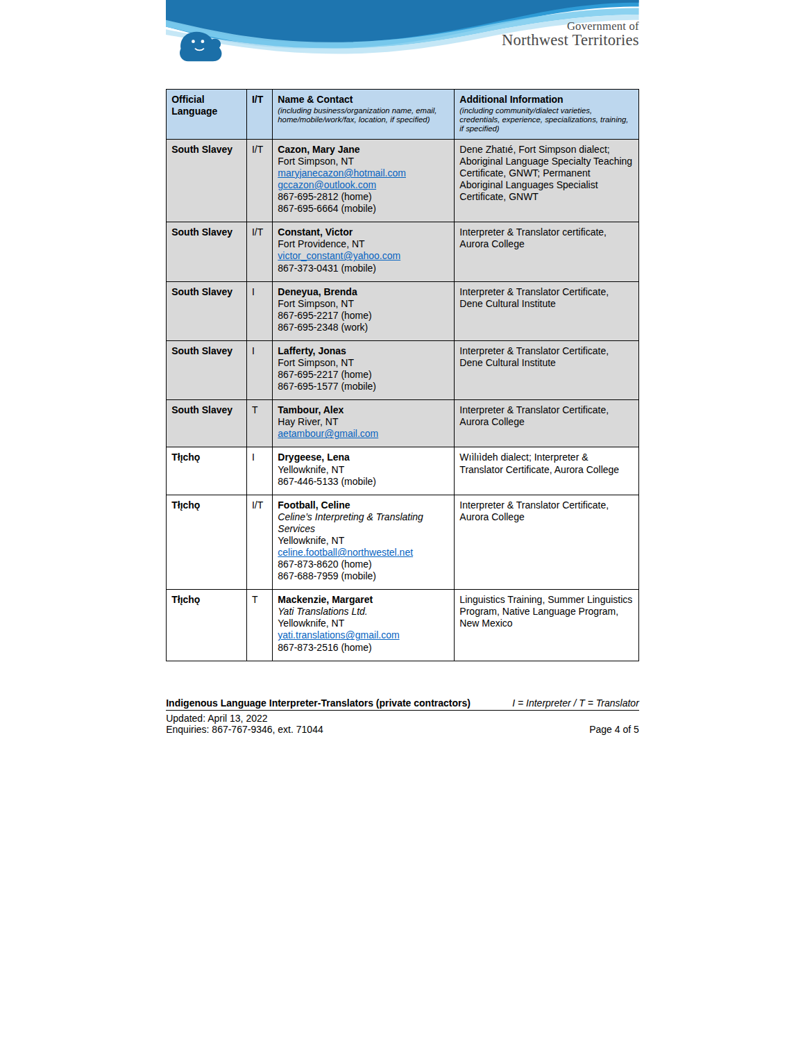Government of
Northwest Territories
| Official Language | I/T | Name & Contact (including business/organization name, email, home/mobile/work/fax, location, if specified) | Additional Information (including community/dialect varieties, credentials, experience, specializations, training, if specified) |
| --- | --- | --- | --- |
| South Slavey | I/T | Cazon, Mary Jane Fort Simpson, NT maryjanecazon@hotmail.com gccazon@outlook.com 867-695-2812 (home) 867-695-6664 (mobile) | Dene Zhatıé, Fort Simpson dialect; Aboriginal Language Specialty Teaching Certificate, GNWT; Permanent Aboriginal Languages Specialist Certificate, GNWT |
| South Slavey | I/T | Constant, Victor Fort Providence, NT victor_constant@yahoo.com 867-373-0431 (mobile) | Interpreter & Translator certificate, Aurora College |
| South Slavey | I | Deneyua, Brenda Fort Simpson, NT 867-695-2217 (home) 867-695-2348 (work) | Interpreter & Translator Certificate, Dene Cultural Institute |
| South Slavey | I | Lafferty, Jonas Fort Simpson, NT 867-695-2217 (home) 867-695-1577 (mobile) | Interpreter & Translator Certificate, Dene Cultural Institute |
| South Slavey | T | Tambour, Alex Hay River, NT aetambour@gmail.com | Interpreter & Translator Certificate, Aurora College |
| Tłı̨chǫ | I | Drygeese, Lena Yellowknife, NT 867-446-5133 (mobile) | Wıìlıìdeh dialect; Interpreter & Translator Certificate, Aurora College |
| Tłı̨chǫ | I/T | Football, Celine Celine’s Interpreting & Translating Services Yellowknife, NT celine.football@northwestel.net 867-873-8620 (home) 867-688-7959 (mobile) | Interpreter & Translator Certificate, Aurora College |
| Tłı̨chǫ | T | Mackenzie, Margaret Yati Translations Ltd. Yellowknife, NT yati.translations@gmail.com 867-873-2516 (home) | Linguistics Training, Summer Linguistics Program, Native Language Program, New Mexico |
Indigenous Language Interpreter-Translators (private contractors)
I = Interpreter / T = Translator
Updated: April 13, 2022
Enquiries: 867-767-9346, ext. 71044
Page 4 of 5